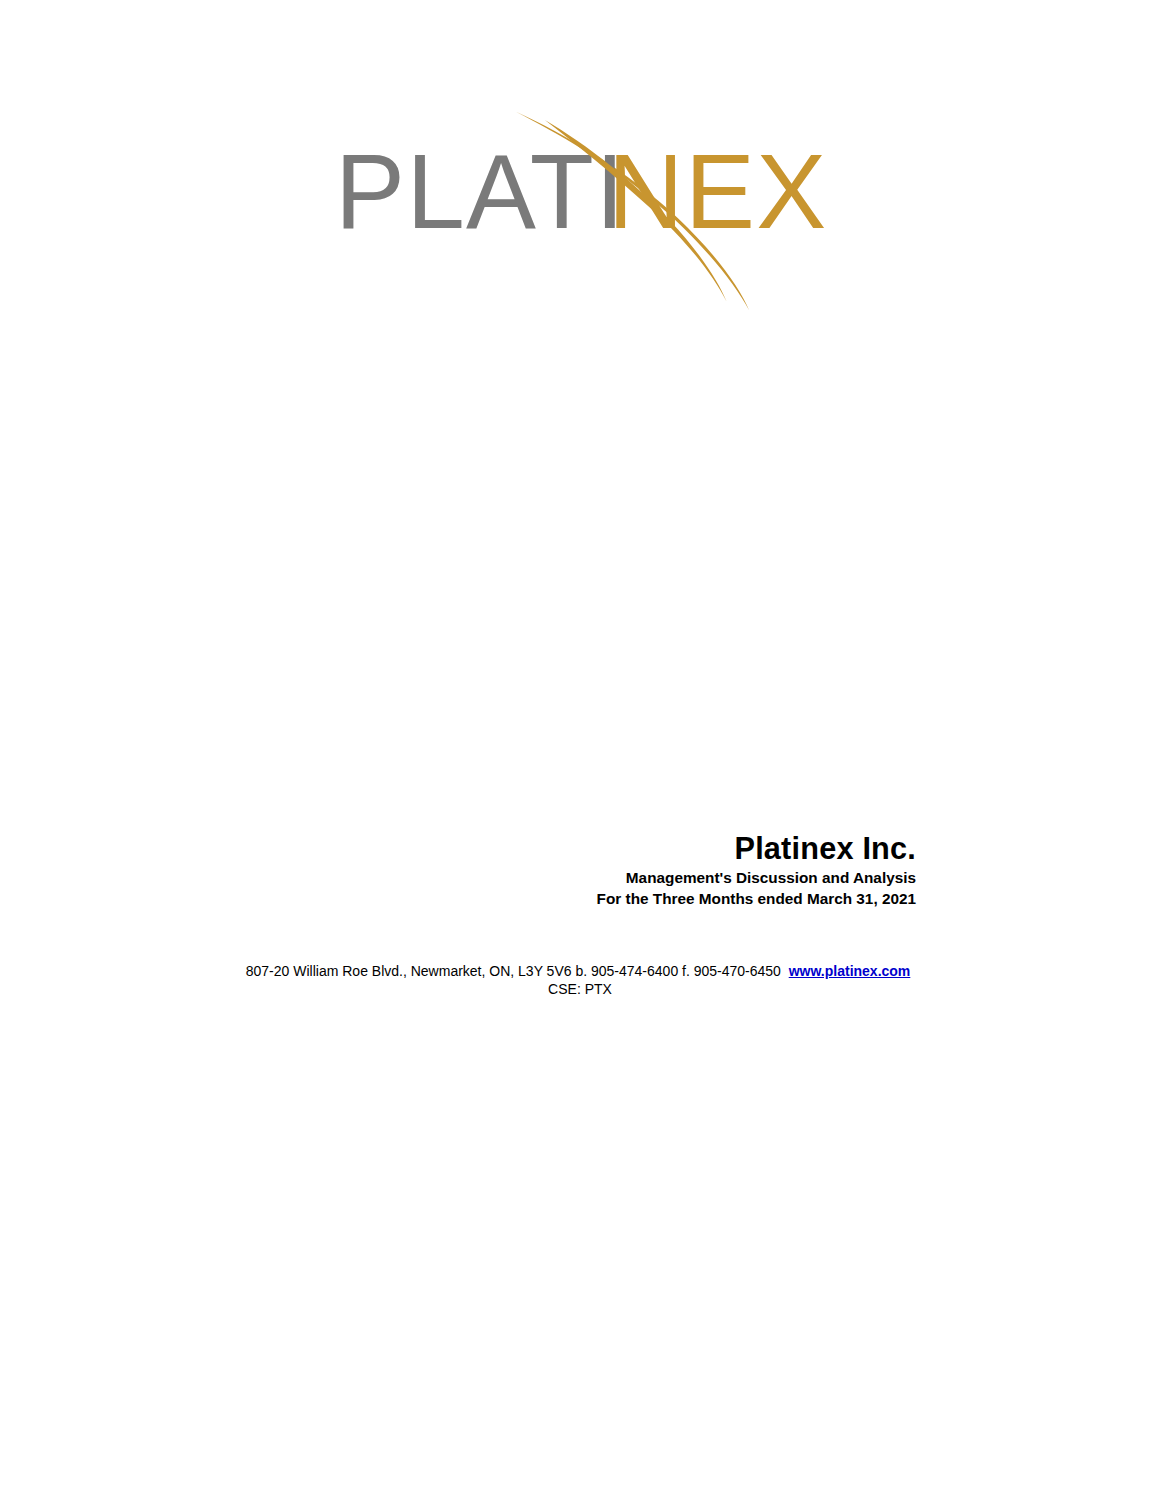PLATI NEX
Platinex Inc.
Management's Discussion and Analysis
For the Three Months ended March 31, 2021
807-20 William Roe Blvd., Newmarket, ON, L3Y 5V6 b. 905-474-6400 f. 905-470-6450 www.platinex.com CSE: PTX